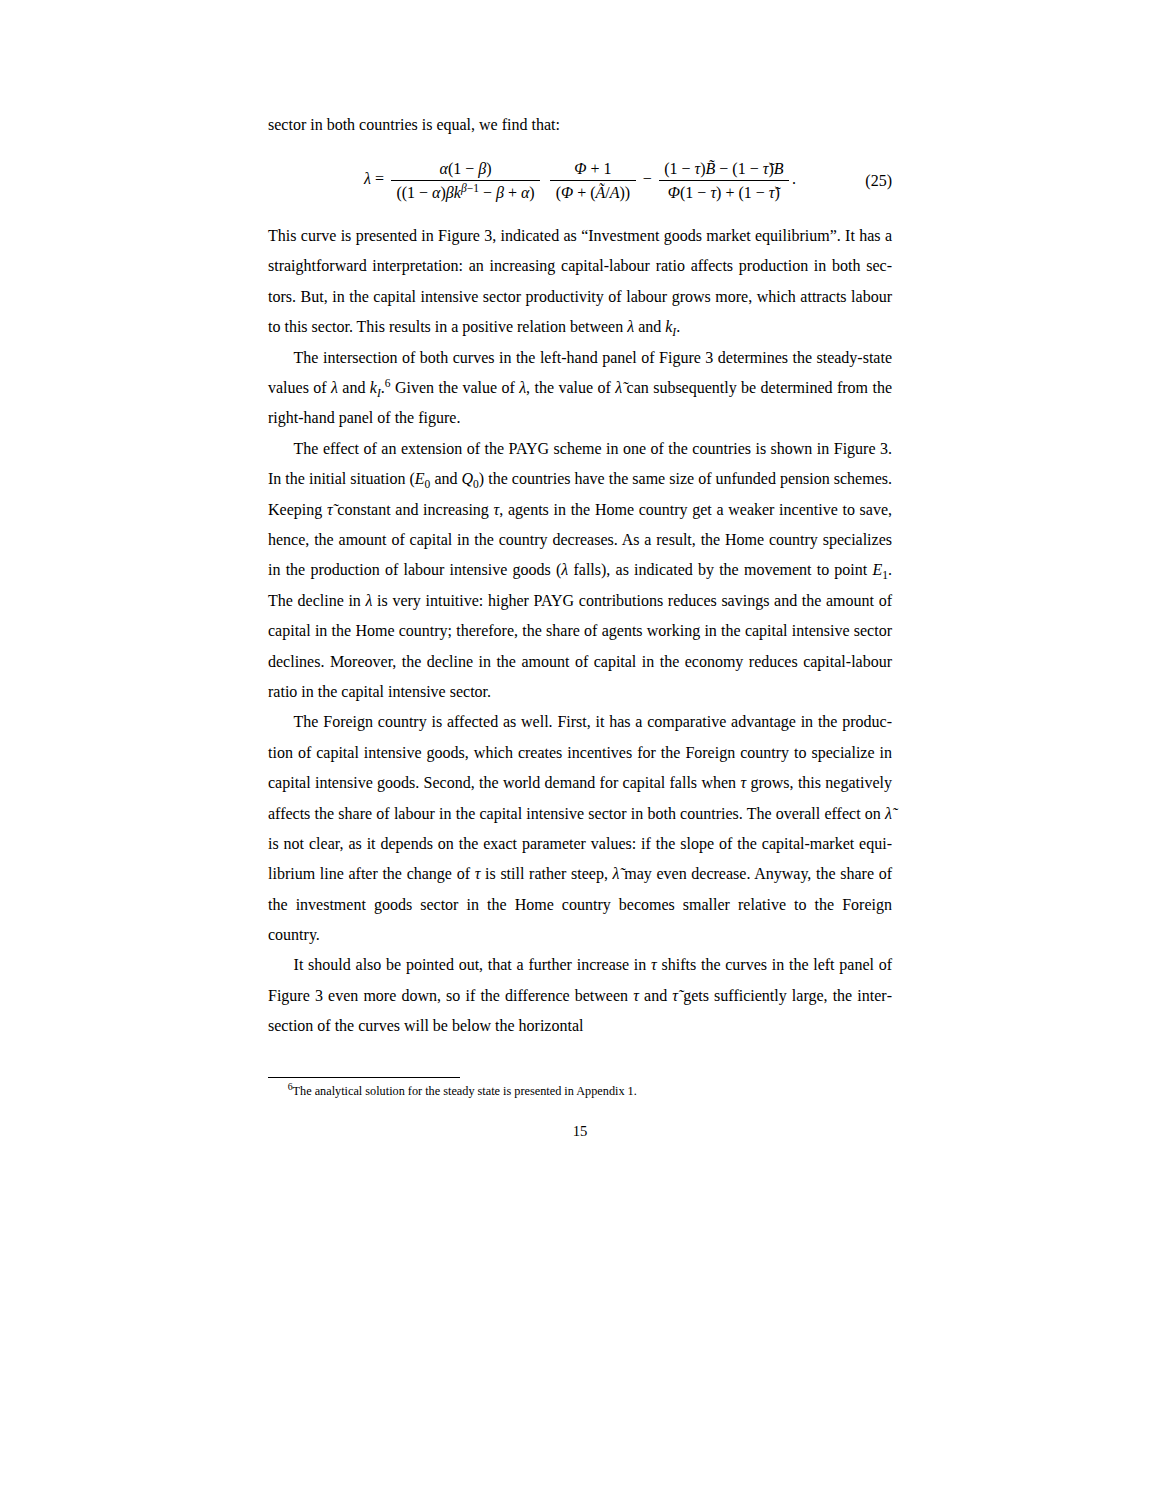sector in both countries is equal, we find that:
λ = α(1 − β) ((1 − α)βkβ−1 − β + α) Φ + 1 (Φ + (Ã/A)) − (1 − τ)B̃ − (1 − τ̃)B Φ(1 − τ) + (1 − τ̃) . (25)
This curve is presented in Figure 3, indicated as “Investment goods market equilibrium”. It has a straightforward interpretation: an increasing capital-labour ratio affects production in both sectors. But, in the capital intensive sector productivity of labour grows more, which attracts labour to this sector. This results in a positive relation between λ and kI.
The intersection of both curves in the left-hand panel of Figure 3 determines the steady-state values of λ and kI.6 Given the value of λ, the value of λ̃ can subsequently be determined from the right-hand panel of the figure.
The effect of an extension of the PAYG scheme in one of the countries is shown in Figure 3. In the initial situation (E0 and Q0) the countries have the same size of unfunded pension schemes. Keeping τ̃ constant and increasing τ, agents in the Home country get a weaker incentive to save, hence, the amount of capital in the country decreases. As a result, the Home country specializes in the production of labour intensive goods (λ falls), as indicated by the movement to point E1. The decline in λ is very intuitive: higher PAYG contributions reduces savings and the amount of capital in the Home country; therefore, the share of agents working in the capital intensive sector declines. Moreover, the decline in the amount of capital in the economy reduces capital-labour ratio in the capital intensive sector.
The Foreign country is affected as well. First, it has a comparative advantage in the production of capital intensive goods, which creates incentives for the Foreign country to specialize in capital intensive goods. Second, the world demand for capital falls when τ grows, this negatively affects the share of labour in the capital intensive sector in both countries. The overall effect on λ̃ is not clear, as it depends on the exact parameter values: if the slope of the capital-market equilibrium line after the change of τ is still rather steep, λ̃ may even decrease. Anyway, the share of the investment goods sector in the Home country becomes smaller relative to the Foreign country.
It should also be pointed out, that a further increase in τ shifts the curves in the left panel of Figure 3 even more down, so if the difference between τ and τ̃ gets sufficiently large, the intersection of the curves will be below the horizontal
6The analytical solution for the steady state is presented in Appendix 1.
15